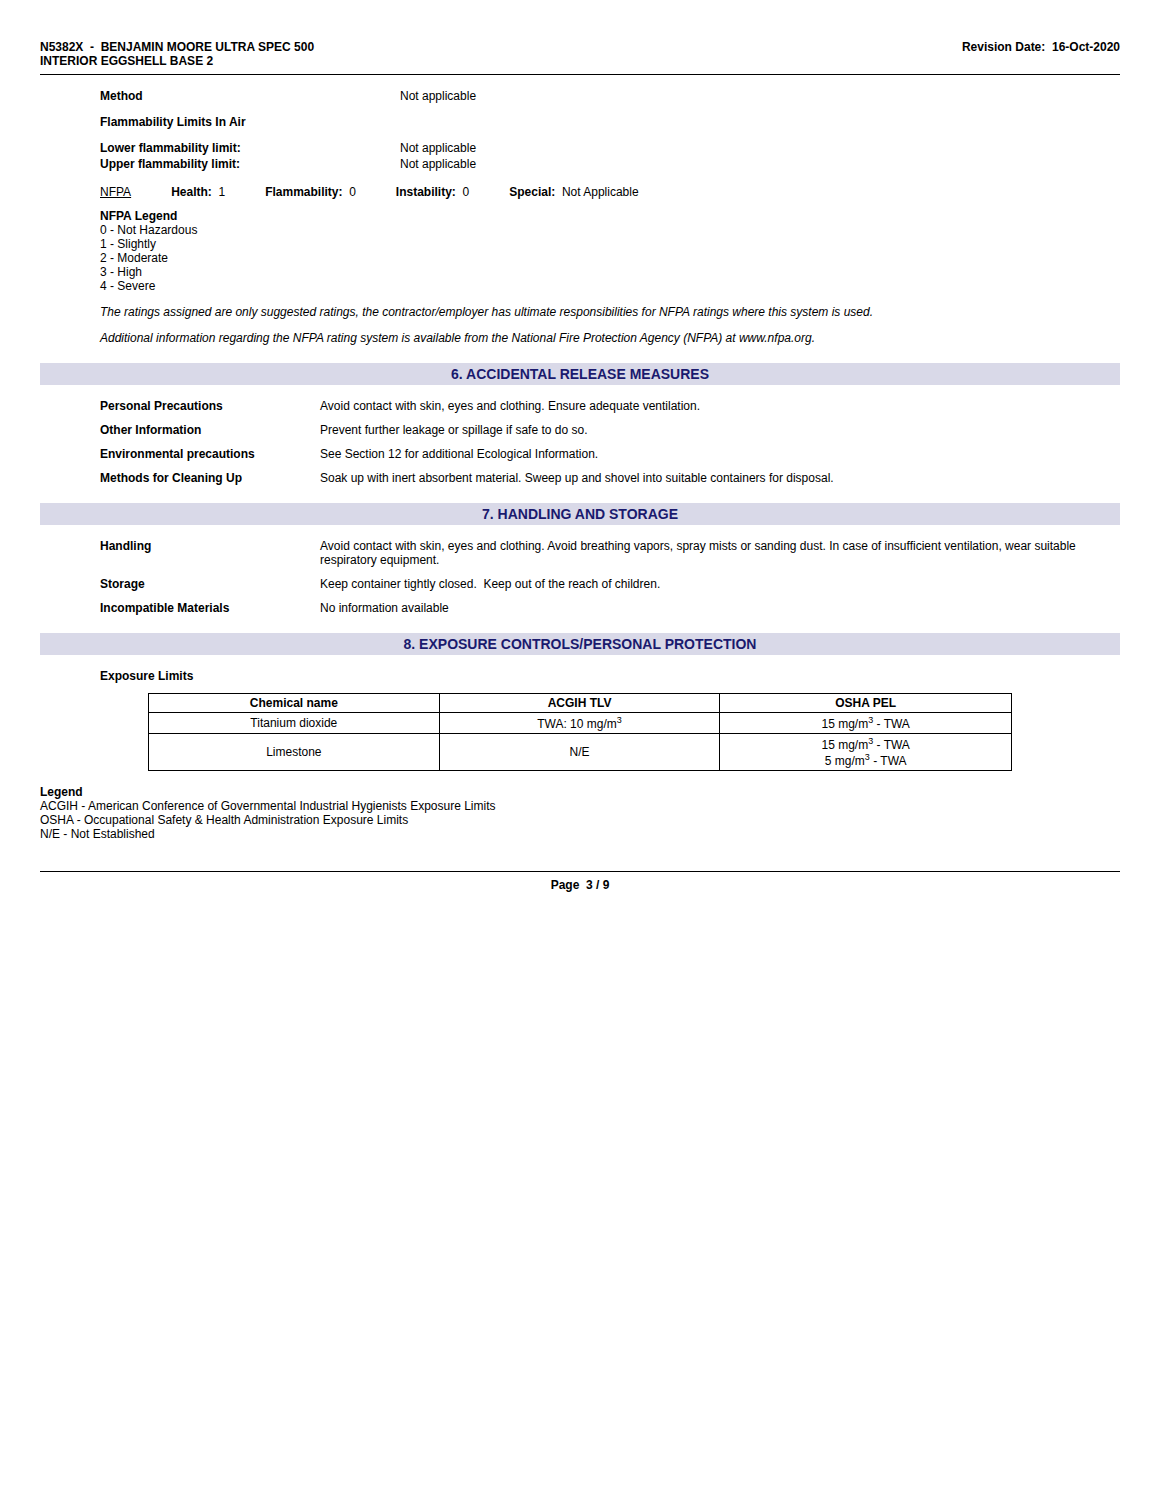N5382X - BENJAMIN MOORE ULTRA SPEC 500
INTERIOR EGGSHELL BASE 2
Revision Date: 16-Oct-2020
Method
Not applicable
Flammability Limits In Air
Lower flammability limit:
Not applicable
Upper flammability limit:
Not applicable
NFPA Health: 1 Flammability: 0 Instability: 0 Special: Not Applicable
NFPA Legend
0 - Not Hazardous
1 - Slightly
2 - Moderate
3 - High
4 - Severe
The ratings assigned are only suggested ratings, the contractor/employer has ultimate responsibilities for NFPA ratings where this system is used.
Additional information regarding the NFPA rating system is available from the National Fire Protection Agency (NFPA) at www.nfpa.org.
6. ACCIDENTAL RELEASE MEASURES
Personal Precautions
Avoid contact with skin, eyes and clothing. Ensure adequate ventilation.
Other Information
Prevent further leakage or spillage if safe to do so.
Environmental precautions
See Section 12 for additional Ecological Information.
Methods for Cleaning Up
Soak up with inert absorbent material. Sweep up and shovel into suitable containers for disposal.
7. HANDLING AND STORAGE
Handling
Avoid contact with skin, eyes and clothing. Avoid breathing vapors, spray mists or sanding dust. In case of insufficient ventilation, wear suitable respiratory equipment.
Storage
Keep container tightly closed. Keep out of the reach of children.
Incompatible Materials
No information available
8. EXPOSURE CONTROLS/PERSONAL PROTECTION
Exposure Limits
| Chemical name | ACGIH TLV | OSHA PEL |
| --- | --- | --- |
| Titanium dioxide | TWA: 10 mg/m 3 | 15 mg/m 3 - TWA |
| Limestone | N/E | 15 mg/m 3 - TWA 5 mg/m 3 - TWA |
Legend ACGIH - American Conference of Governmental Industrial Hygienists Exposure Limits
OSHA - Occupational Safety & Health Administration Exposure Limits
N/E - Not Established
Page 3 / 9